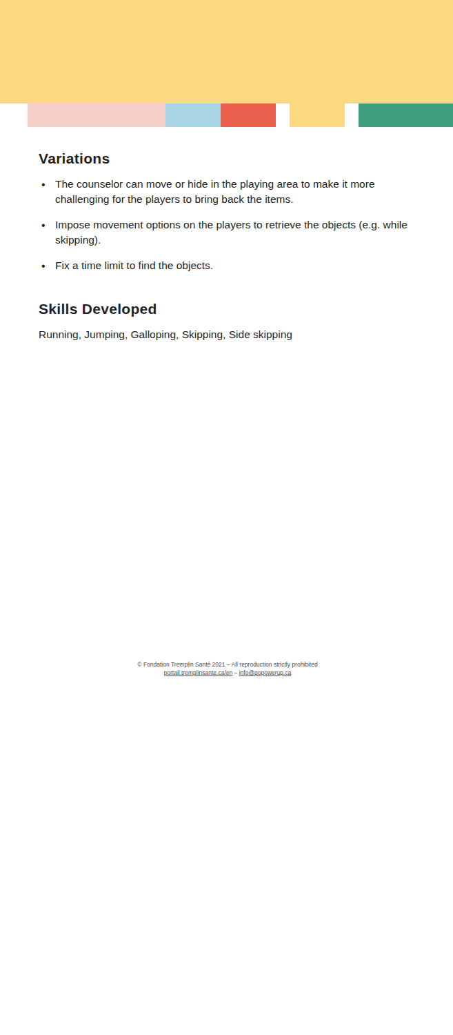Variations
The counselor can move or hide in the playing area to make it more challenging for the players to bring back the items.
Impose movement options on the players to retrieve the objects (e.g. while skipping).
Fix a time limit to find the objects.
Skills Developed
Running, Jumping, Galloping, Skipping, Side skipping
© Fondation Tremplin Santé 2021 – All reproduction strictly prohibited
portail.tremplinsante.ca/en – info@gopowerup.ca